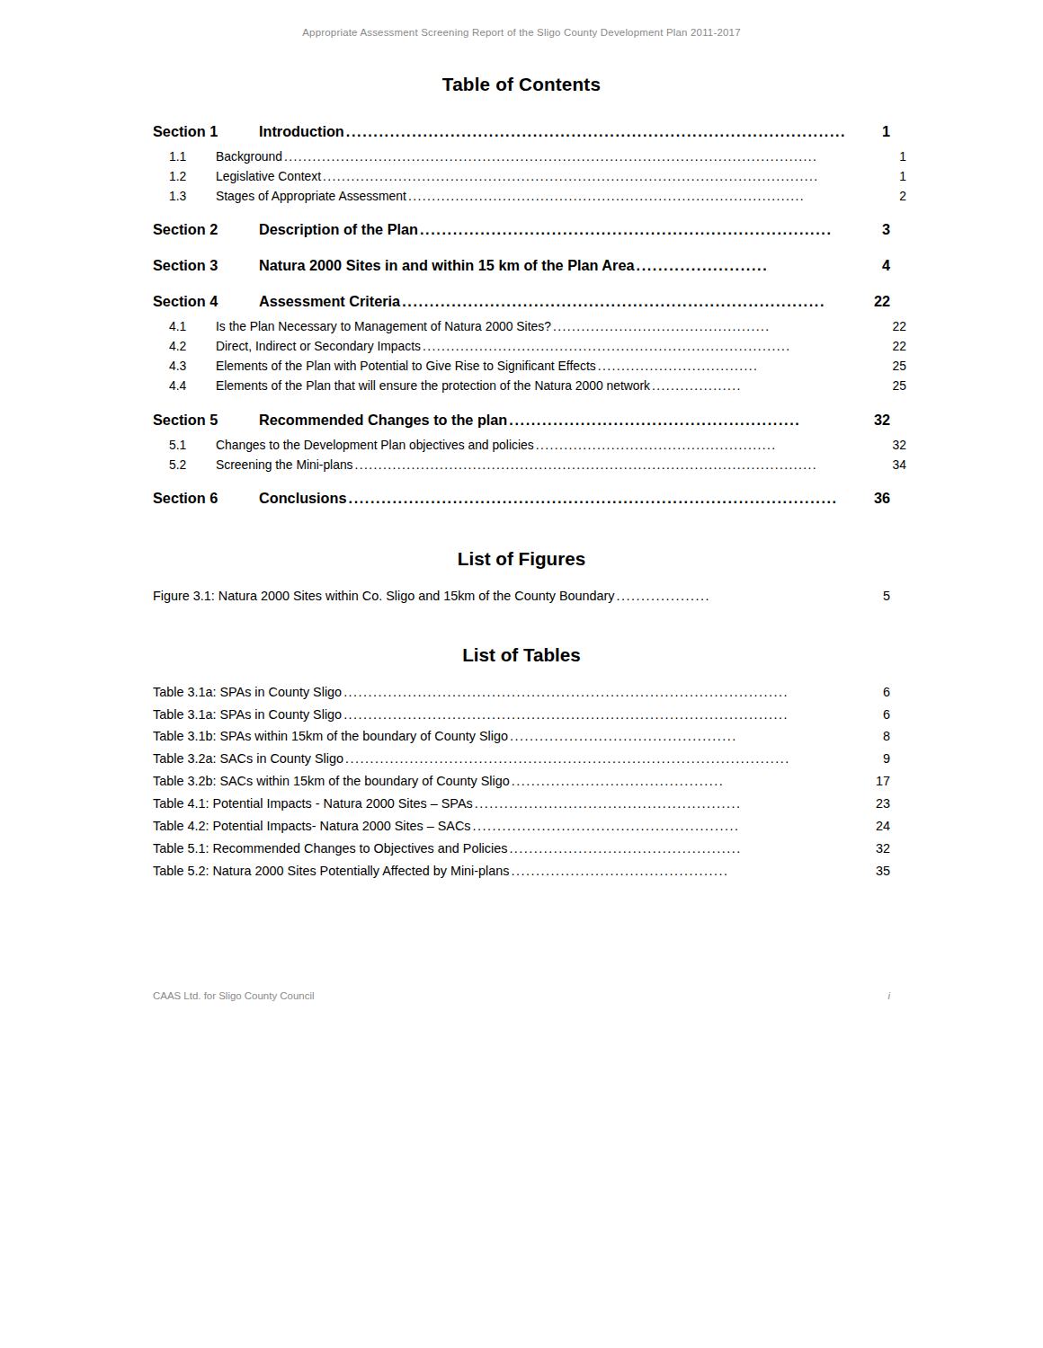Appropriate Assessment Screening Report of the Sligo County Development Plan 2011-2017
Table of Contents
Section 1 Introduction ........................................................................................... 1
1.1 Background ................................................................................................................. 1
1.2 Legislative Context ......................................................................................................... 1
1.3 Stages of Appropriate Assessment .................................................................................... 2
Section 2 Description of the Plan ........................................................................... 3
Section 3 Natura 2000 Sites in and within 15 km of the Plan Area ........................ 4
Section 4 Assessment Criteria ............................................................................. 22
4.1 Is the Plan Necessary to Management of Natura 2000 Sites? .............................................. 22
4.2 Direct, Indirect or Secondary Impacts .............................................................................. 22
4.3 Elements of the Plan with Potential to Give Rise to Significant Effects .................................. 25
4.4 Elements of the Plan that will ensure the protection of the Natura 2000 network ................... 25
Section 5 Recommended Changes to the plan ..................................................... 32
5.1 Changes to the Development Plan objectives and policies ................................................... 32
5.2 Screening the Mini-plans .................................................................................................. 34
Section 6 Conclusions ......................................................................................... 36
List of Figures
Figure 3.1: Natura 2000 Sites within Co. Sligo and 15km of the County Boundary ................... 5
List of Tables
Table 3.1a: SPAs in County Sligo .......................................................................................... 6
Table 3.1a: SPAs in County Sligo .......................................................................................... 6
Table 3.1b: SPAs within 15km of the boundary of County Sligo .............................................. 8
Table 3.2a: SACs in County Sligo .......................................................................................... 9
Table 3.2b: SACs within 15km of the boundary of County Sligo ........................................... 17
Table 4.1: Potential Impacts - Natura 2000 Sites – SPAs ...................................................... 23
Table 4.2: Potential Impacts- Natura 2000 Sites – SACs ...................................................... 24
Table 5.1: Recommended Changes to Objectives and Policies ............................................... 32
Table 5.2: Natura 2000 Sites Potentially Affected by Mini-plans ............................................ 35
CAAS Ltd. for Sligo County Council i